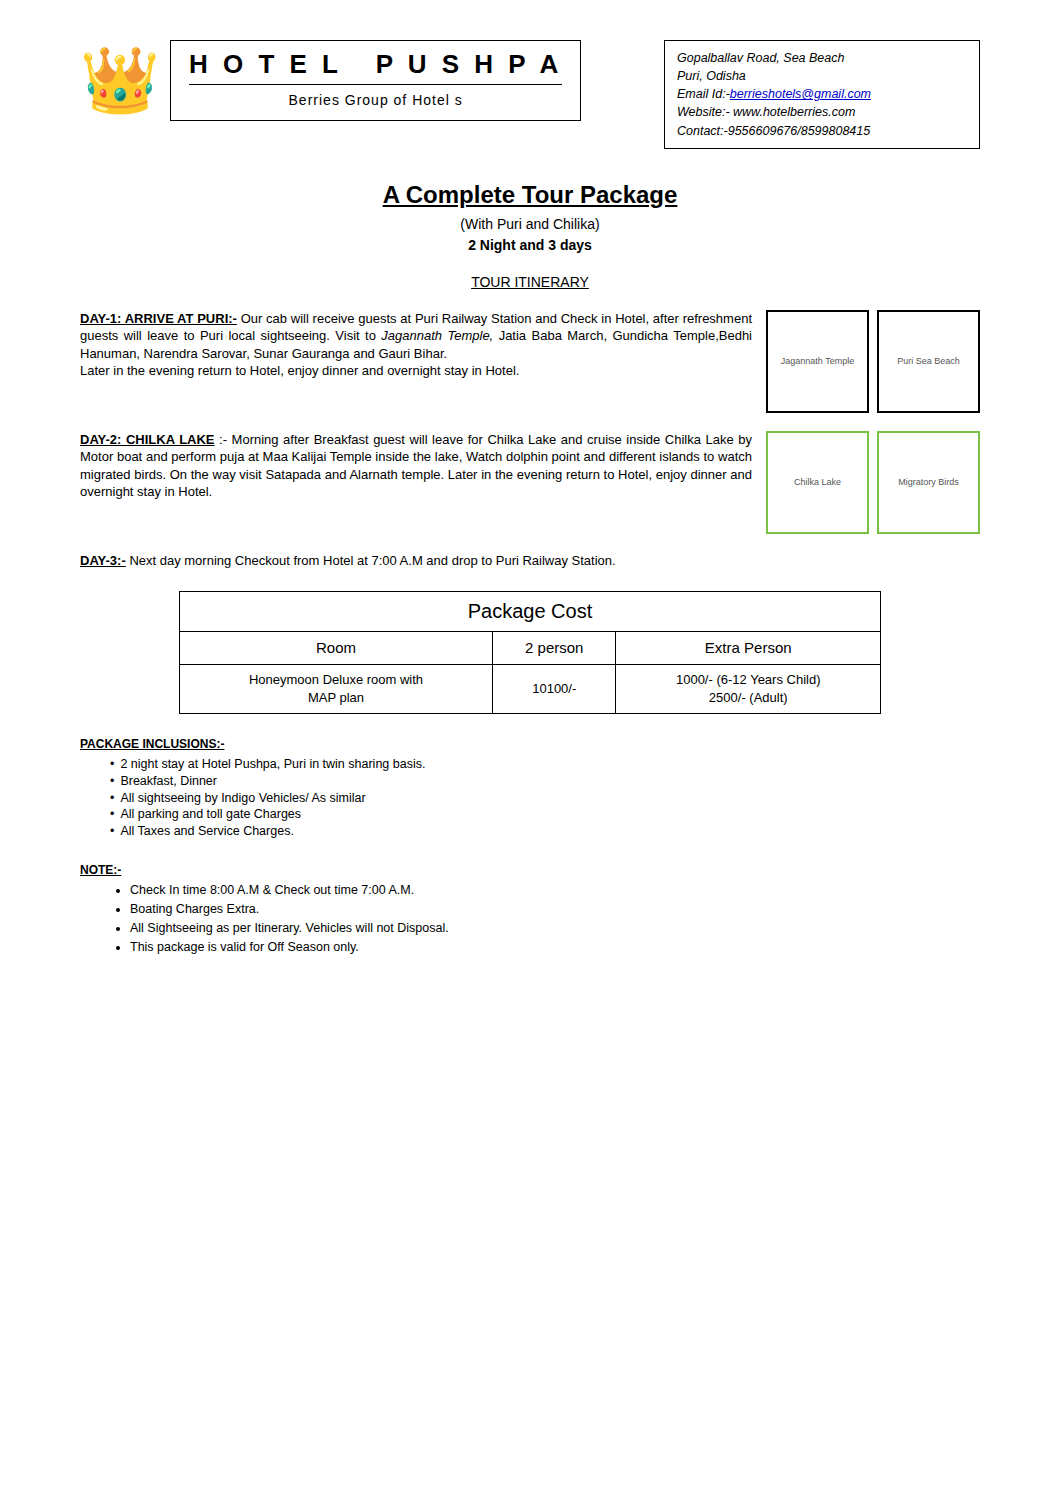👑
H O T E L P U S H P A
Berries Group of Hotel s
Gopalballav Road, Sea Beach
Puri, Odisha
Email Id:-berrieshotels@gmail.com
Website:- www.hotelberries.com
Contact:-9556609676/8599808415
A Complete Tour Package
(With Puri and Chilika)
2 Night and 3 days
TOUR ITINERARY
DAY-1: ARRIVE AT PURI:- Our cab will receive guests at Puri Railway Station and Check in Hotel, after refreshment guests will leave to Puri local sightseeing. Visit to Jagannath Temple, Jatia Baba March, Gundicha Temple,Bedhi Hanuman, Narendra Sarovar, Sunar Gauranga and Gauri Bihar.
Later in the evening return to Hotel, enjoy dinner and overnight stay in Hotel.
Jagannath Temple
Puri Sea Beach
DAY-2: CHILKA LAKE :- Morning after Breakfast guest will leave for Chilka Lake and cruise inside Chilka Lake by Motor boat and perform puja at Maa Kalijai Temple inside the lake, Watch dolphin point and different islands to watch migrated birds. On the way visit Satapada and Alarnath temple. Later in the evening return to Hotel, enjoy dinner and overnight stay in Hotel.
Chilka Lake
Migratory Birds
DAY-3:- Next day morning Checkout from Hotel at 7:00 A.M and drop to Puri Railway Station.
| Package Cost |
| Room | 2 person | Extra Person |
| Honeymoon Deluxe room with MAP plan | 10100/- | 1000/- (6-12 Years Child) 2500/- (Adult) |
PACKAGE INCLUSIONS:-
2 night stay at Hotel Pushpa, Puri in twin sharing basis.
Breakfast, Dinner
All sightseeing by Indigo Vehicles/ As similar
All parking and toll gate Charges
All Taxes and Service Charges.
NOTE:-
Check In time 8:00 A.M & Check out time 7:00 A.M.
Boating Charges Extra.
All Sightseeing as per Itinerary. Vehicles will not Disposal.
This package is valid for Off Season only.